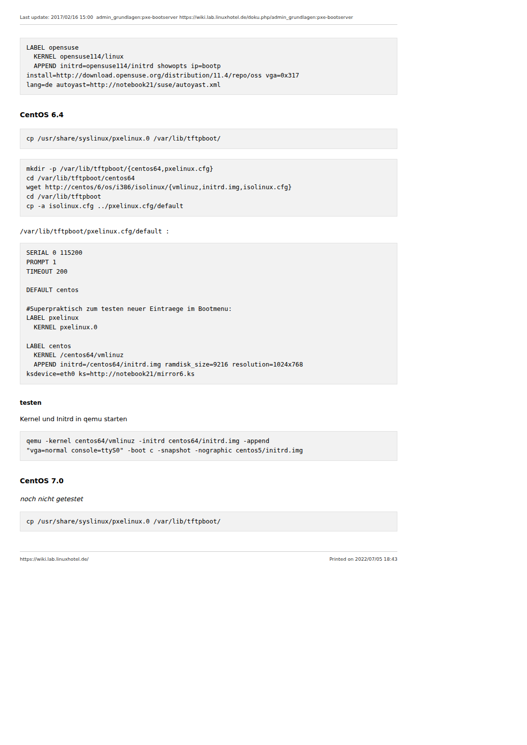Last update: 2017/02/16 15:00 admin_grundlagen:pxe-bootserver https://wiki.lab.linuxhotel.de/doku.php/admin_grundlagen:pxe-bootserver
LABEL opensuse
  KERNEL opensuse114/linux
  APPEND initrd=opensuse114/initrd showopts ip=bootp
install=http://download.opensuse.org/distribution/11.4/repo/oss vga=0x317
lang=de autoyast=http://notebook21/suse/autoyast.xml
CentOS 6.4
cp /usr/share/syslinux/pxelinux.0 /var/lib/tftpboot/
mkdir -p /var/lib/tftpboot/{centos64,pxelinux.cfg}
cd /var/lib/tftpboot/centos64
wget http://centos/6/os/i386/isolinux/{vmlinuz,initrd.img,isolinux.cfg}
cd /var/lib/tftpboot
cp -a isolinux.cfg ../pxelinux.cfg/default
/var/lib/tftpboot/pxelinux.cfg/default :
SERIAL 0 115200
PROMPT 1
TIMEOUT 200

DEFAULT centos

#Superpraktisch zum testen neuer Eintraege im Bootmenu:
LABEL pxelinux
  KERNEL pxelinux.0

LABEL centos
  KERNEL /centos64/vmlinuz
  APPEND initrd=/centos64/initrd.img ramdisk_size=9216 resolution=1024x768
ksdevice=eth0 ks=http://notebook21/mirror6.ks
testen
Kernel und Initrd in qemu starten
qemu -kernel centos64/vmlinuz -initrd centos64/initrd.img -append
"vga=normal console=ttyS0" -boot c -snapshot -nographic centos5/initrd.img
CentOS 7.0
noch nicht getestet
cp /usr/share/syslinux/pxelinux.0 /var/lib/tftpboot/
https://wiki.lab.linuxhotel.de/ Printed on 2022/07/05 18:43